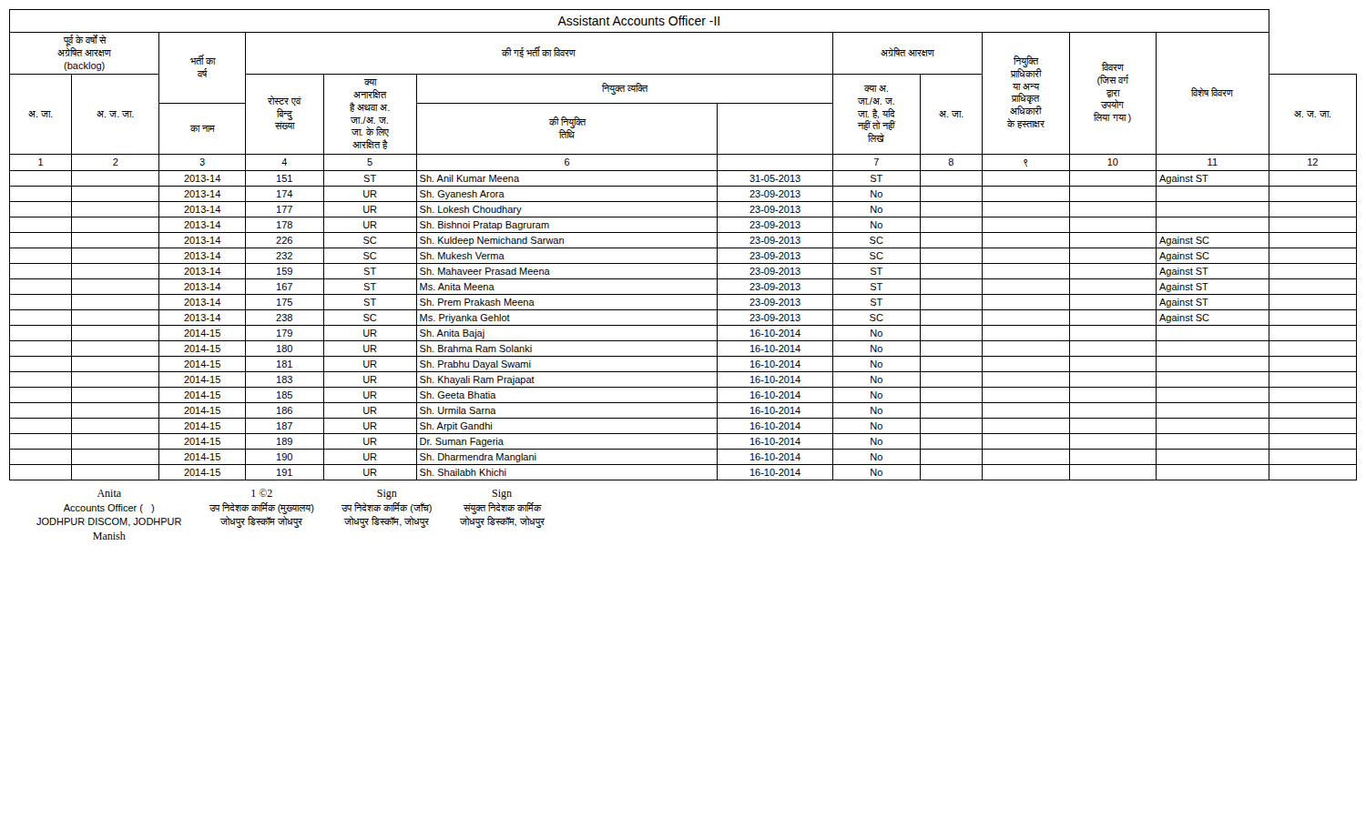| Assistant Accounts Officer -II |
| पूर्व के वर्षों से अग्रेषित आरक्षण (backlog) | भर्ती का वर्ष | की गई भर्ती का विवरण | अग्रेषित आरक्षण | नियुक्ति प्राधिकारी या अन्य प्राधिकृत अधिकारी के हस्ताक्षर | विवरण (जिस वर्ग द्वारा उपयोग लिया गया ) | विशेष विवरण |
| अ. जा. | अ. ज. जा. | रोस्टर एवं बिन्दु संख्या | क्या अनारक्षित है अथवा अ. जा./अ. ज. जा. के लिए आरक्षित है | नियुक्त व्यक्ति | क्या अ. जा./अ. ज. जा. है, यदि नहीं तो नहीं लिखे | अ. जा. | अ. ज. जा. |
| का नाम | की नियुक्ति तिथि |
| 1 | 2 | 3 | 4 | 5 | 6 | | 7 | 8 | ९ | 10 | 11 | 12 |
| | | 2013-14 | 151 | ST | Sh. Anil Kumar Meena | 31-05-2013 | ST | | | | Against ST | |
| | | 2013-14 | 174 | UR | Sh. Gyanesh Arora | 23-09-2013 | No | | | | | |
| | | 2013-14 | 177 | UR | Sh. Lokesh Choudhary | 23-09-2013 | No | | | | | |
| | | 2013-14 | 178 | UR | Sh. Bishnoi Pratap Bagruram | 23-09-2013 | No | | | | | |
| | | 2013-14 | 226 | SC | Sh. Kuldeep Nemichand Sarwan | 23-09-2013 | SC | | | | Against SC | |
| | | 2013-14 | 232 | SC | Sh. Mukesh Verma | 23-09-2013 | SC | | | | Against SC | |
| | | 2013-14 | 159 | ST | Sh. Mahaveer Prasad Meena | 23-09-2013 | ST | | | | Against ST | |
| | | 2013-14 | 167 | ST | Ms. Anita Meena | 23-09-2013 | ST | | | | Against ST | |
| | | 2013-14 | 175 | ST | Sh. Prem Prakash Meena | 23-09-2013 | ST | | | | Against ST | |
| | | 2013-14 | 238 | SC | Ms. Priyanka Gehlot | 23-09-2013 | SC | | | | Against SC | |
| | | 2014-15 | 179 | UR | Sh. Anita Bajaj | 16-10-2014 | No | | | | | |
| | | 2014-15 | 180 | UR | Sh. Brahma Ram Solanki | 16-10-2014 | No | | | | | |
| | | 2014-15 | 181 | UR | Sh. Prabhu Dayal Swami | 16-10-2014 | No | | | | | |
| | | 2014-15 | 183 | UR | Sh. Khayali Ram Prajapat | 16-10-2014 | No | | | | | |
| | | 2014-15 | 185 | UR | Sh. Geeta Bhatia | 16-10-2014 | No | | | | | |
| | | 2014-15 | 186 | UR | Sh. Urmila Sarna | 16-10-2014 | No | | | | | |
| | | 2014-15 | 187 | UR | Sh. Arpit Gandhi | 16-10-2014 | No | | | | | |
| | | 2014-15 | 189 | UR | Dr. Suman Fageria | 16-10-2014 | No | | | | | |
| | | 2014-15 | 190 | UR | Sh. Dharmendra Manglani | 16-10-2014 | No | | | | | |
| | | 2014-15 | 191 | UR | Sh. Shailabh Khichi | 16-10-2014 | No | | | | | |
Anita
Accounts Officer ( )
JODHPUR DISCOM, JODHPUR
Manish
1 ©2
उप निदेशक कार्मिक (मुख्यालय)
जोधपुर डिस्कॉम जोधपुर
Sign
उप निदेशक कार्मिक (जाँच)
जोधपुर डिस्कॉम, जोधपुर
Sign
संयुक्त निदेशक कार्मिक
जोधपुर डिस्कॉम, जोधपुर